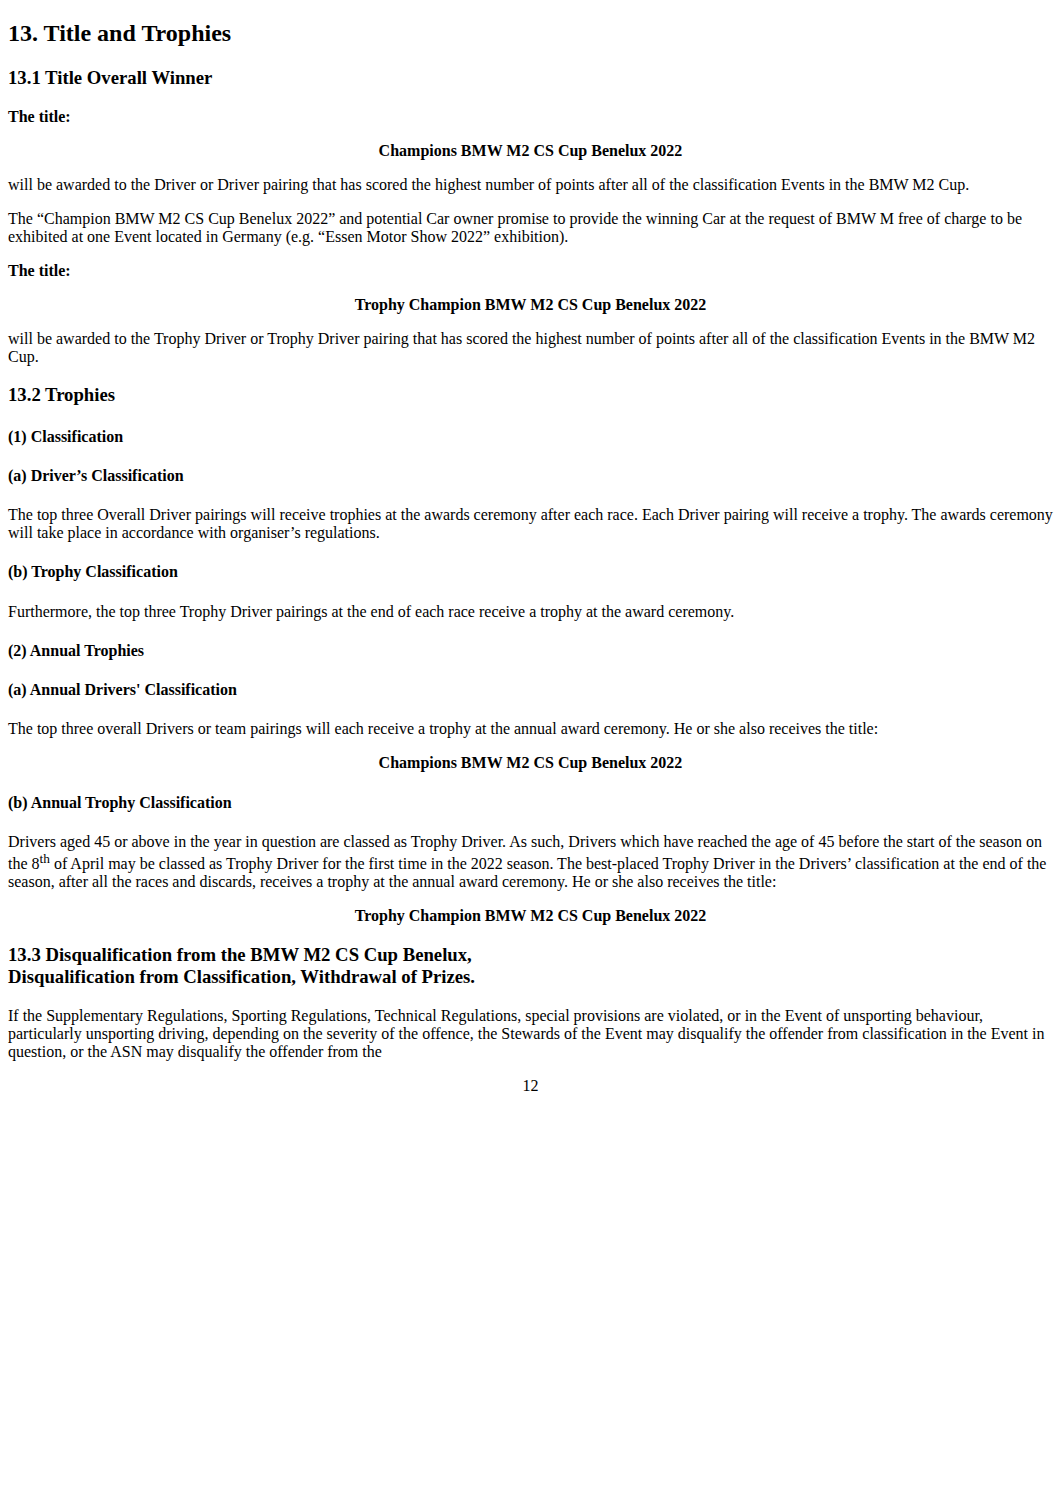13. Title and Trophies
13.1 Title Overall Winner
The title:
Champions BMW M2 CS Cup Benelux 2022
will be awarded to the Driver or Driver pairing that has scored the highest number of points after all of the classification Events in the BMW M2 Cup.
The “Champion BMW M2 CS Cup Benelux 2022” and potential Car owner promise to provide the winning Car at the request of BMW M free of charge to be exhibited at one Event located in Germany (e.g. “Essen Motor Show 2022” exhibition).
The title:
Trophy Champion BMW M2 CS Cup Benelux 2022
will be awarded to the Trophy Driver or Trophy Driver pairing that has scored the highest number of points after all of the classification Events in the BMW M2 Cup.
13.2 Trophies
(1) Classification
(a) Driver’s Classification
The top three Overall Driver pairings will receive trophies at the awards ceremony after each race. Each Driver pairing will receive a trophy. The awards ceremony will take place in accordance with organiser’s regulations.
(b) Trophy Classification
Furthermore, the top three Trophy Driver pairings at the end of each race receive a trophy at the award ceremony.
(2) Annual Trophies
(a) Annual Drivers' Classification
The top three overall Drivers or team pairings will each receive a trophy at the annual award ceremony. He or she also receives the title:
Champions BMW M2 CS Cup Benelux 2022
(b) Annual Trophy Classification
Drivers aged 45 or above in the year in question are classed as Trophy Driver. As such, Drivers which have reached the age of 45 before the start of the season on the 8th of April may be classed as Trophy Driver for the first time in the 2022 season. The best-placed Trophy Driver in the Drivers’ classification at the end of the season, after all the races and discards, receives a trophy at the annual award ceremony. He or she also receives the title:
Trophy Champion BMW M2 CS Cup Benelux 2022
13.3 Disqualification from the BMW M2 CS Cup Benelux,
Disqualification from Classification, Withdrawal of Prizes.
If the Supplementary Regulations, Sporting Regulations, Technical Regulations, special provisions are violated, or in the Event of unsporting behaviour, particularly unsporting driving, depending on the severity of the offence, the Stewards of the Event may disqualify the offender from classification in the Event in question, or the ASN may disqualify the offender from the
12